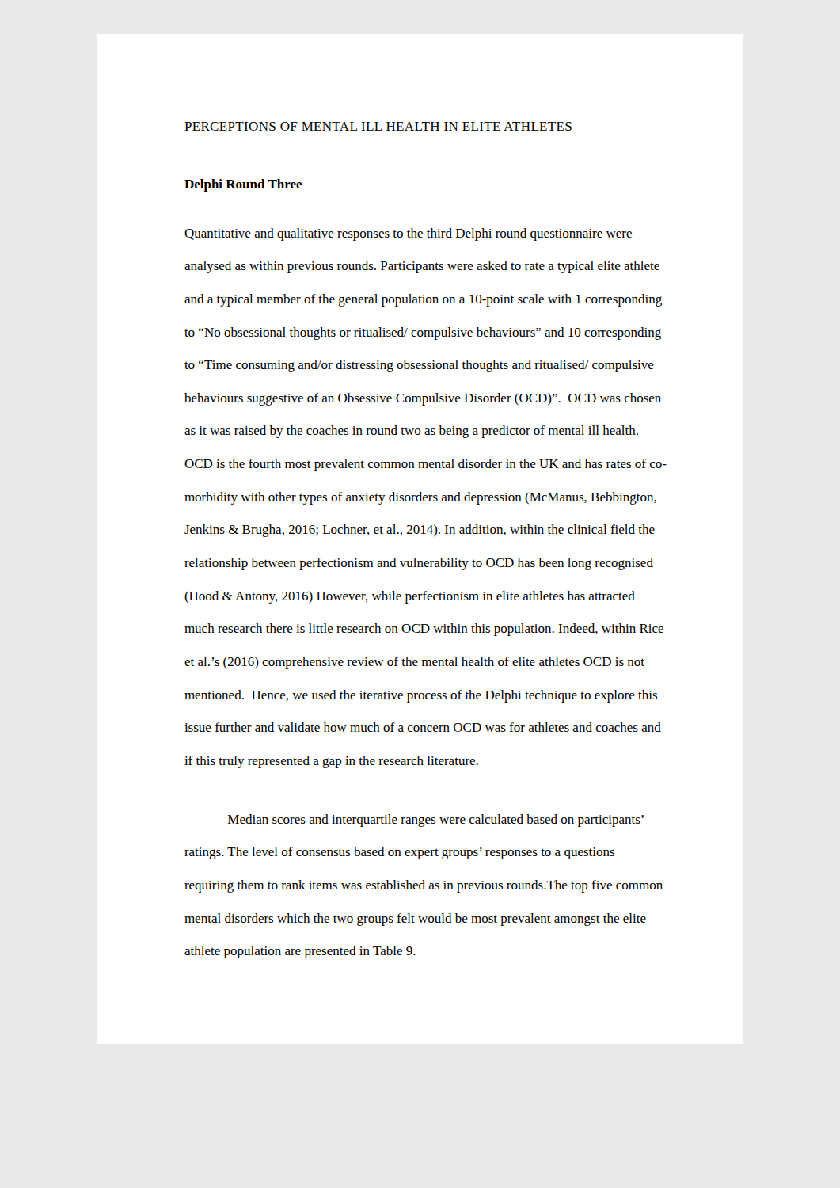PERCEPTIONS OF MENTAL ILL HEALTH IN ELITE ATHLETES
Delphi Round Three
Quantitative and qualitative responses to the third Delphi round questionnaire were analysed as within previous rounds. Participants were asked to rate a typical elite athlete and a typical member of the general population on a 10-point scale with 1 corresponding to “No obsessional thoughts or ritualised/ compulsive behaviours” and 10 corresponding to “Time consuming and/or distressing obsessional thoughts and ritualised/ compulsive behaviours suggestive of an Obsessive Compulsive Disorder (OCD)”. OCD was chosen as it was raised by the coaches in round two as being a predictor of mental ill health. OCD is the fourth most prevalent common mental disorder in the UK and has rates of co-morbidity with other types of anxiety disorders and depression (McManus, Bebbington, Jenkins & Brugha, 2016; Lochner, et al., 2014). In addition, within the clinical field the relationship between perfectionism and vulnerability to OCD has been long recognised (Hood & Antony, 2016) However, while perfectionism in elite athletes has attracted much research there is little research on OCD within this population. Indeed, within Rice et al.’s (2016) comprehensive review of the mental health of elite athletes OCD is not mentioned. Hence, we used the iterative process of the Delphi technique to explore this issue further and validate how much of a concern OCD was for athletes and coaches and if this truly represented a gap in the research literature.
Median scores and interquartile ranges were calculated based on participants’ ratings. The level of consensus based on expert groups’ responses to a questions requiring them to rank items was established as in previous rounds.The top five common mental disorders which the two groups felt would be most prevalent amongst the elite athlete population are presented in Table 9.